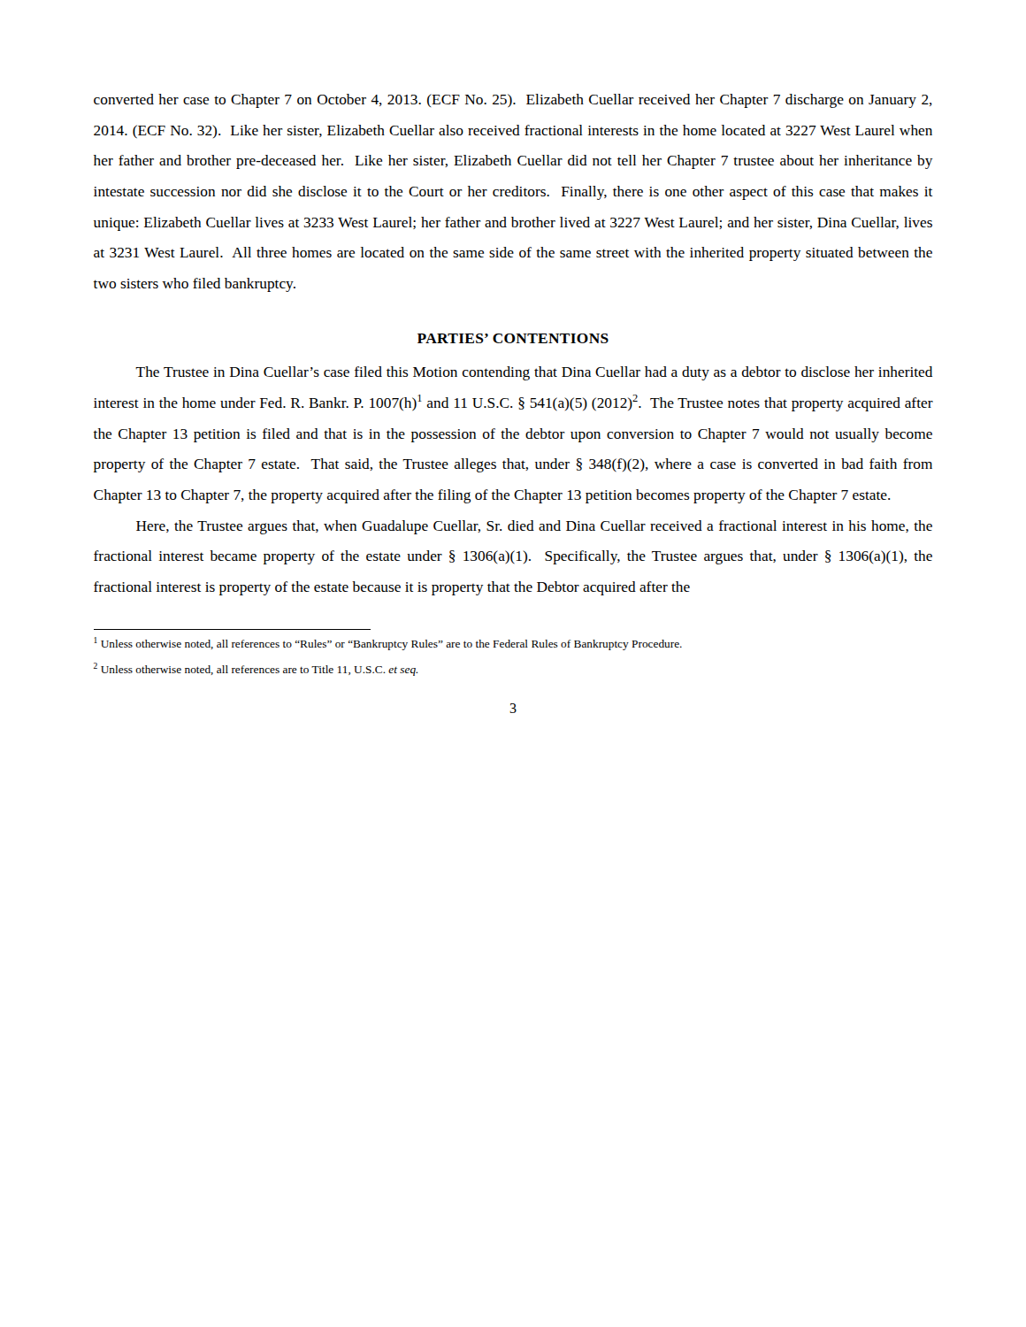converted her case to Chapter 7 on October 4, 2013. (ECF No. 25). Elizabeth Cuellar received her Chapter 7 discharge on January 2, 2014. (ECF No. 32). Like her sister, Elizabeth Cuellar also received fractional interests in the home located at 3227 West Laurel when her father and brother pre-deceased her. Like her sister, Elizabeth Cuellar did not tell her Chapter 7 trustee about her inheritance by intestate succession nor did she disclose it to the Court or her creditors. Finally, there is one other aspect of this case that makes it unique: Elizabeth Cuellar lives at 3233 West Laurel; her father and brother lived at 3227 West Laurel; and her sister, Dina Cuellar, lives at 3231 West Laurel. All three homes are located on the same side of the same street with the inherited property situated between the two sisters who filed bankruptcy.
PARTIES’ CONTENTIONS
The Trustee in Dina Cuellar’s case filed this Motion contending that Dina Cuellar had a duty as a debtor to disclose her inherited interest in the home under Fed. R. Bankr. P. 1007(h)1 and 11 U.S.C. § 541(a)(5) (2012)2. The Trustee notes that property acquired after the Chapter 13 petition is filed and that is in the possession of the debtor upon conversion to Chapter 7 would not usually become property of the Chapter 7 estate. That said, the Trustee alleges that, under § 348(f)(2), where a case is converted in bad faith from Chapter 13 to Chapter 7, the property acquired after the filing of the Chapter 13 petition becomes property of the Chapter 7 estate.
Here, the Trustee argues that, when Guadalupe Cuellar, Sr. died and Dina Cuellar received a fractional interest in his home, the fractional interest became property of the estate under § 1306(a)(1). Specifically, the Trustee argues that, under § 1306(a)(1), the fractional interest is property of the estate because it is property that the Debtor acquired after the
1 Unless otherwise noted, all references to “Rules” or “Bankruptcy Rules” are to the Federal Rules of Bankruptcy Procedure.
2 Unless otherwise noted, all references are to Title 11, U.S.C. et seq.
3